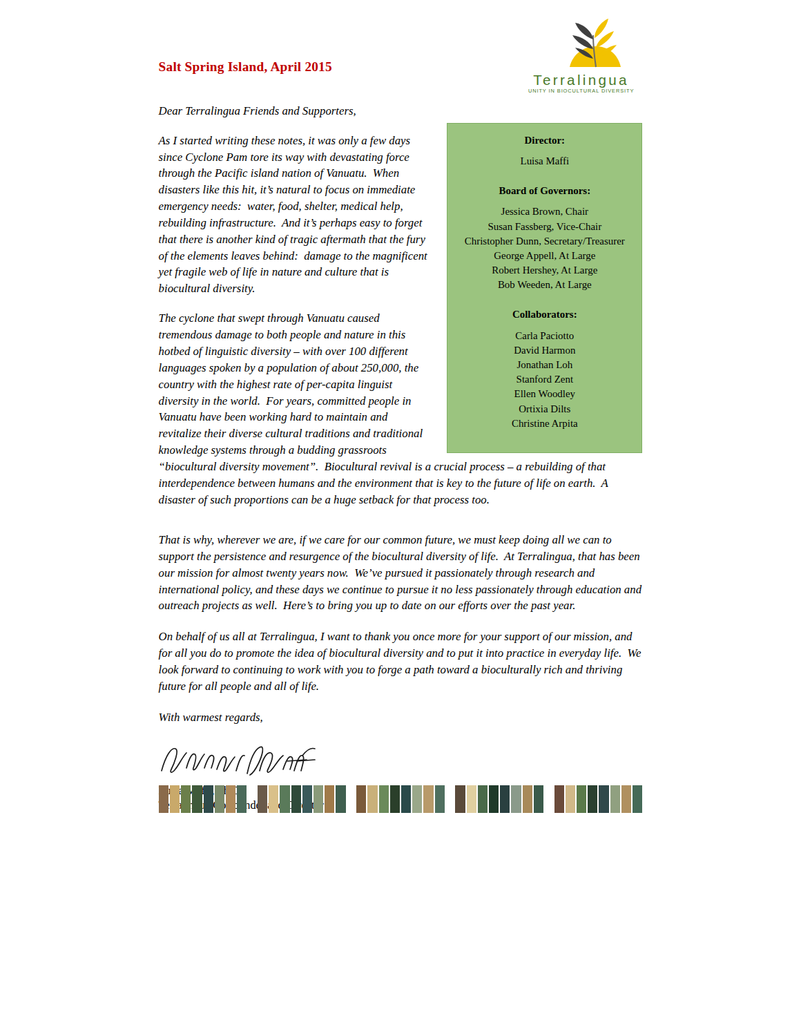Terralingua
UNITY IN BIOCULTURAL DIVERSITY
Salt Spring Island, April 2015
Director:
Luisa Maffi
Board of Governors:
Jessica Brown, Chair
Susan Fassberg, Vice-Chair
Christopher Dunn, Secretary/Treasurer
George Appell, At Large
Robert Hershey, At Large
Bob Weeden, At Large
Collaborators:
Carla Paciotto
David Harmon
Jonathan Loh
Stanford Zent
Ellen Woodley
Ortixia Dilts
Christine Arpita
Dear Terralingua Friends and Supporters,
As I started writing these notes, it was only a few days since Cyclone Pam tore its way with devastating force through the Pacific island nation of Vanuatu. When disasters like this hit, it’s natural to focus on immediate emergency needs: water, food, shelter, medical help, rebuilding infrastructure. And it’s perhaps easy to forget that there is another kind of tragic aftermath that the fury of the elements leaves behind: damage to the magnificent yet fragile web of life in nature and culture that is biocultural diversity.
The cyclone that swept through Vanuatu caused tremendous damage to both people and nature in this hotbed of linguistic diversity – with over 100 different languages spoken by a population of about 250,000, the country with the highest rate of per-capita linguist diversity in the world. For years, committed people in Vanuatu have been working hard to maintain and revitalize their diverse cultural traditions and traditional knowledge systems through a budding grassroots “biocultural diversity movement”. Biocultural revival is a crucial process – a rebuilding of that interdependence between humans and the environment that is key to the future of life on earth. A disaster of such proportions can be a huge setback for that process too.
That is why, wherever we are, if we care for our common future, we must keep doing all we can to support the persistence and resurgence of the biocultural diversity of life. At Terralingua, that has been our mission for almost twenty years now. We’ve pursued it passionately through research and international policy, and these days we continue to pursue it no less passionately through education and outreach projects as well. Here’s to bring you up to date on our efforts over the past year.
On behalf of us all at Terralingua, I want to thank you once more for your support of our mission, and for all you do to promote the idea of biocultural diversity and to put it into practice in everyday life. We look forward to continuing to work with you to forge a path toward a bioculturally rich and thriving future for all people and all of life.
With warmest regards,
Luisa Maffi, Ph.D
Terralingua Co-founder and Director